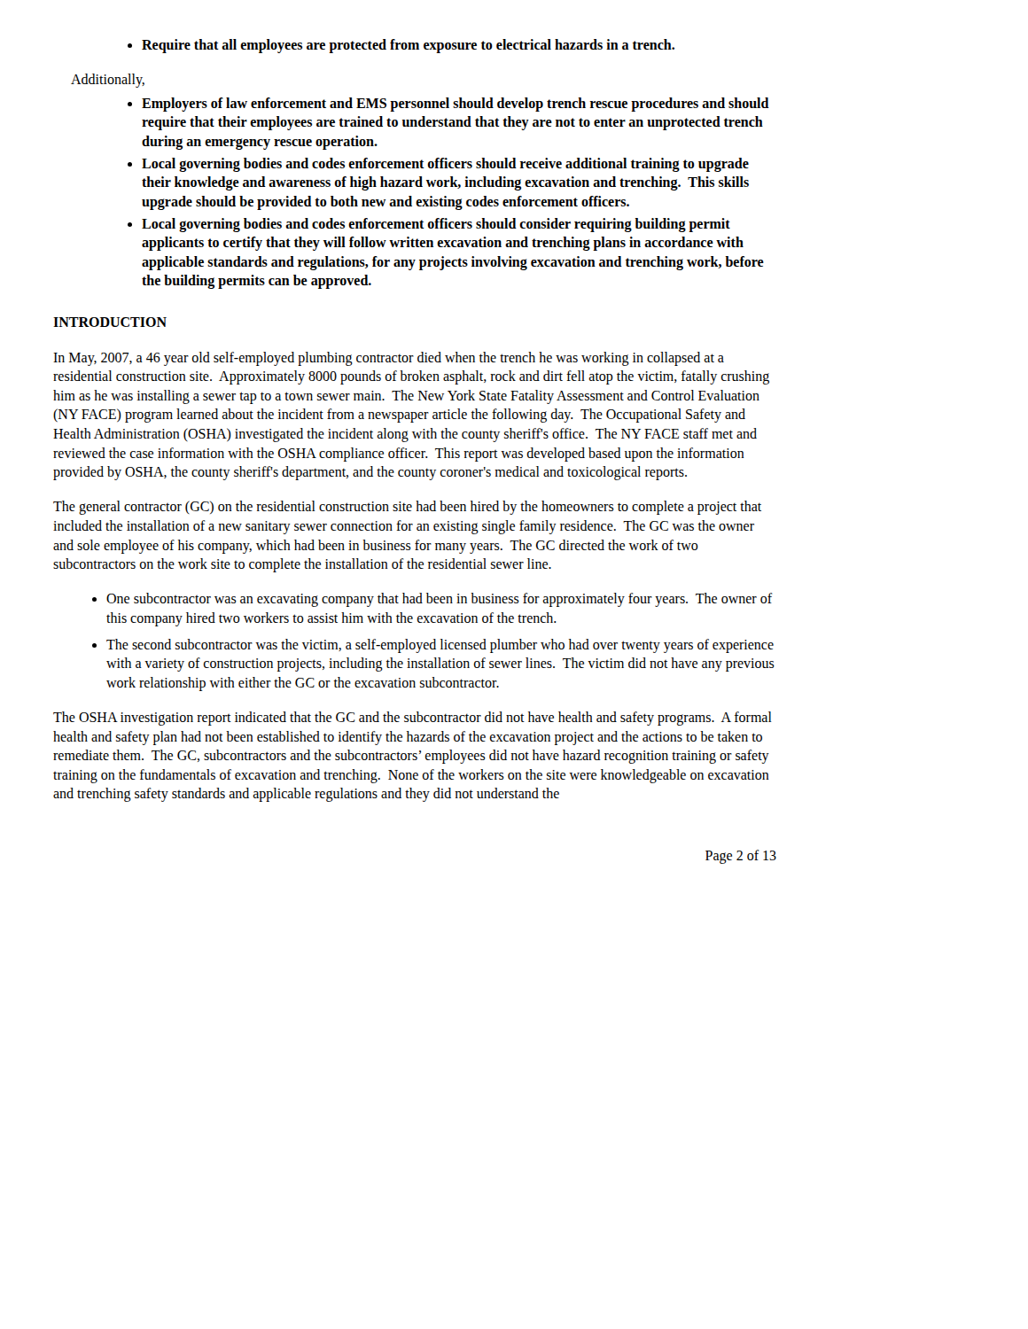Require that all employees are protected from exposure to electrical hazards in a trench.
Additionally,
Employers of law enforcement and EMS personnel should develop trench rescue procedures and should require that their employees are trained to understand that they are not to enter an unprotected trench during an emergency rescue operation.
Local governing bodies and codes enforcement officers should receive additional training to upgrade their knowledge and awareness of high hazard work, including excavation and trenching. This skills upgrade should be provided to both new and existing codes enforcement officers.
Local governing bodies and codes enforcement officers should consider requiring building permit applicants to certify that they will follow written excavation and trenching plans in accordance with applicable standards and regulations, for any projects involving excavation and trenching work, before the building permits can be approved.
INTRODUCTION
In May, 2007, a 46 year old self-employed plumbing contractor died when the trench he was working in collapsed at a residential construction site. Approximately 8000 pounds of broken asphalt, rock and dirt fell atop the victim, fatally crushing him as he was installing a sewer tap to a town sewer main. The New York State Fatality Assessment and Control Evaluation (NY FACE) program learned about the incident from a newspaper article the following day. The Occupational Safety and Health Administration (OSHA) investigated the incident along with the county sheriff's office. The NY FACE staff met and reviewed the case information with the OSHA compliance officer. This report was developed based upon the information provided by OSHA, the county sheriff's department, and the county coroner's medical and toxicological reports.
The general contractor (GC) on the residential construction site had been hired by the homeowners to complete a project that included the installation of a new sanitary sewer connection for an existing single family residence. The GC was the owner and sole employee of his company, which had been in business for many years. The GC directed the work of two subcontractors on the work site to complete the installation of the residential sewer line.
One subcontractor was an excavating company that had been in business for approximately four years. The owner of this company hired two workers to assist him with the excavation of the trench.
The second subcontractor was the victim, a self-employed licensed plumber who had over twenty years of experience with a variety of construction projects, including the installation of sewer lines. The victim did not have any previous work relationship with either the GC or the excavation subcontractor.
The OSHA investigation report indicated that the GC and the subcontractor did not have health and safety programs. A formal health and safety plan had not been established to identify the hazards of the excavation project and the actions to be taken to remediate them. The GC, subcontractors and the subcontractors’ employees did not have hazard recognition training or safety training on the fundamentals of excavation and trenching. None of the workers on the site were knowledgeable on excavation and trenching safety standards and applicable regulations and they did not understand the
Page 2 of 13